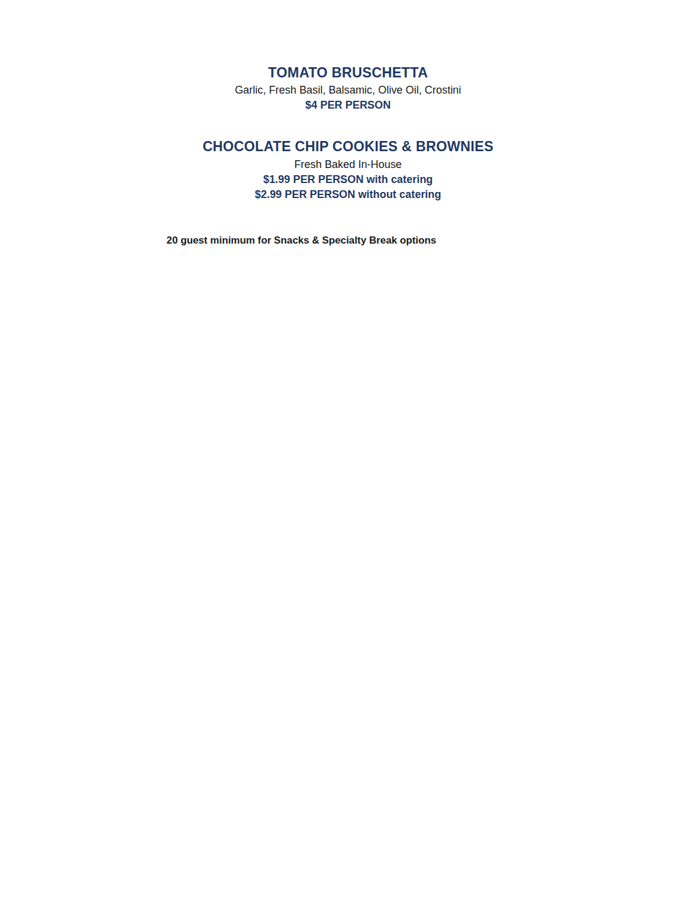TOMATO BRUSCHETTA
Garlic, Fresh Basil, Balsamic, Olive Oil, Crostini
$4 PER PERSON
CHOCOLATE CHIP COOKIES & BROWNIES
Fresh Baked In-House
$1.99 PER PERSON with catering
$2.99 PER PERSON without catering
20 guest minimum for Snacks & Specialty Break options